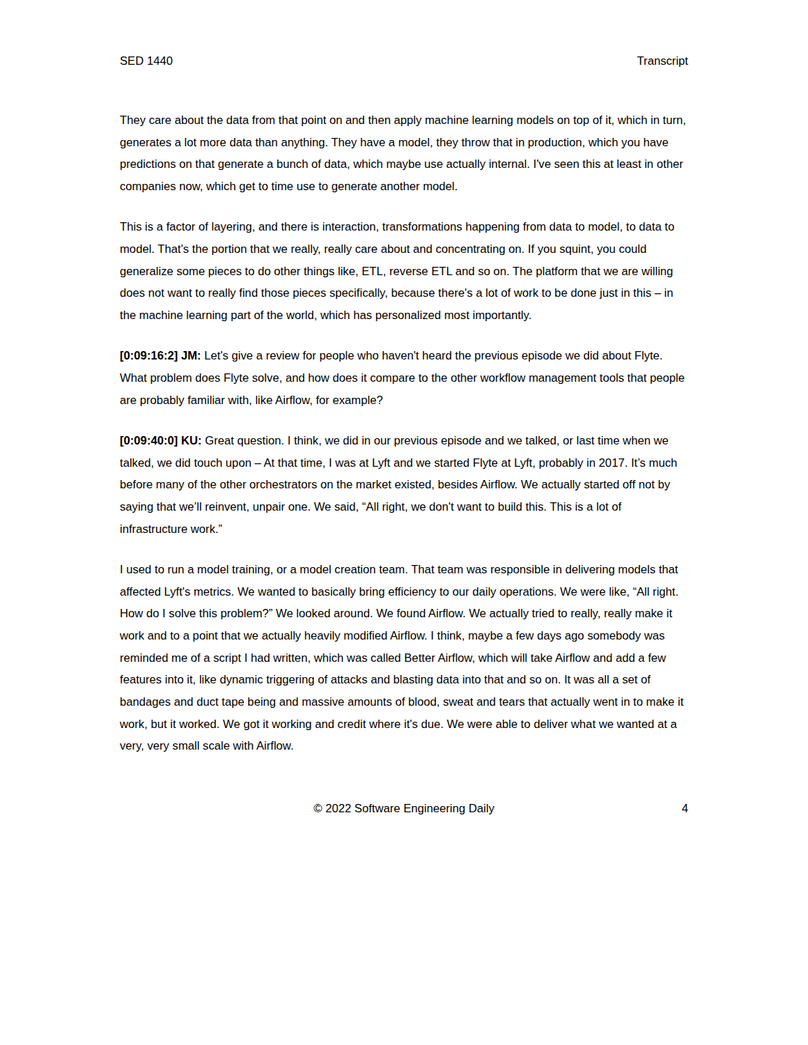SED 1440 Transcript
They care about the data from that point on and then apply machine learning models on top of it, which in turn, generates a lot more data than anything. They have a model, they throw that in production, which you have predictions on that generate a bunch of data, which maybe use actually internal. I've seen this at least in other companies now, which get to time use to generate another model.
This is a factor of layering, and there is interaction, transformations happening from data to model, to data to model. That's the portion that we really, really care about and concentrating on. If you squint, you could generalize some pieces to do other things like, ETL, reverse ETL and so on. The platform that we are willing does not want to really find those pieces specifically, because there's a lot of work to be done just in this – in the machine learning part of the world, which has personalized most importantly.
[0:09:16:2] JM: Let's give a review for people who haven't heard the previous episode we did about Flyte. What problem does Flyte solve, and how does it compare to the other workflow management tools that people are probably familiar with, like Airflow, for example?
[0:09:40:0] KU: Great question. I think, we did in our previous episode and we talked, or last time when we talked, we did touch upon – At that time, I was at Lyft and we started Flyte at Lyft, probably in 2017. It’s much before many of the other orchestrators on the market existed, besides Airflow. We actually started off not by saying that we’ll reinvent, unpair one. We said, “All right, we don't want to build this. This is a lot of infrastructure work.”
I used to run a model training, or a model creation team. That team was responsible in delivering models that affected Lyft's metrics. We wanted to basically bring efficiency to our daily operations. We were like, “All right. How do I solve this problem?” We looked around. We found Airflow. We actually tried to really, really make it work and to a point that we actually heavily modified Airflow. I think, maybe a few days ago somebody was reminded me of a script I had written, which was called Better Airflow, which will take Airflow and add a few features into it, like dynamic triggering of attacks and blasting data into that and so on. It was all a set of bandages and duct tape being and massive amounts of blood, sweat and tears that actually went in to make it work, but it worked. We got it working and credit where it's due. We were able to deliver what we wanted at a very, very small scale with Airflow.
© 2022 Software Engineering Daily 4